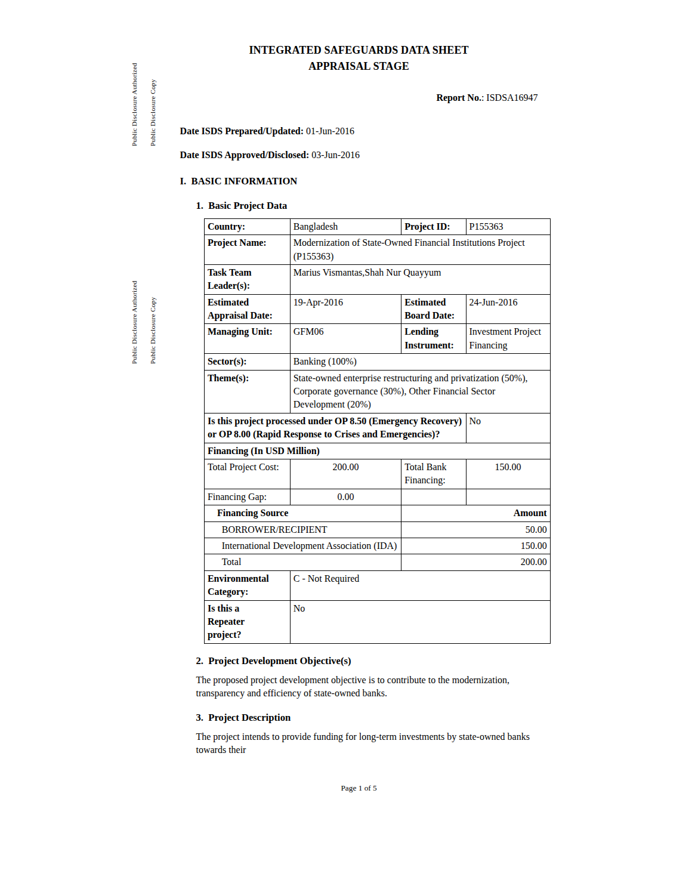Public Disclosure Authorized Public Disclosure Copy Public Disclosure Authorized Public Disclosure Copy
INTEGRATED SAFEGUARDS DATA SHEET
APPRAISAL STAGE
Report No.: ISDSA16947
Date ISDS Prepared/Updated: 01-Jun-2016
Date ISDS Approved/Disclosed: 03-Jun-2016
I. BASIC INFORMATION
1. Basic Project Data
| Country: | Bangladesh | Project ID: | P155363 |
| Project Name: | Modernization of State-Owned Financial Institutions Project (P155363) |
| Task Team Leader(s): | Marius Vismantas,Shah Nur Quayyum |
| Estimated Appraisal Date: | 19-Apr-2016 | Estimated Board Date: | 24-Jun-2016 |
| Managing Unit: | GFM06 | Lending Instrument: | Investment Project Financing |
| Sector(s): | Banking (100%) |
| Theme(s): | State-owned enterprise restructuring and privatization (50%), Corporate governance (30%), Other Financial Sector Development (20%) |
| Is this project processed under OP 8.50 (Emergency Recovery) or OP 8.00 (Rapid Response to Crises and Emergencies)? | No |
| Financing (In USD Million) |
| Total Project Cost: | 200.00 | Total Bank Financing: | 150.00 |
| Financing Gap: | 0.00 | | |
| Financing Source | Amount |
| BORROWER/RECIPIENT | 50.00 |
| International Development Association (IDA) | 150.00 |
| Total | 200.00 |
| Environmental Category: | C - Not Required |
| Is this a Repeater project? | No |
2. Project Development Objective(s)
The proposed project development objective is to contribute to the modernization, transparency and efficiency of state-owned banks.
3. Project Description
The project intends to provide funding for long-term investments by state-owned banks towards their
Page 1 of 5